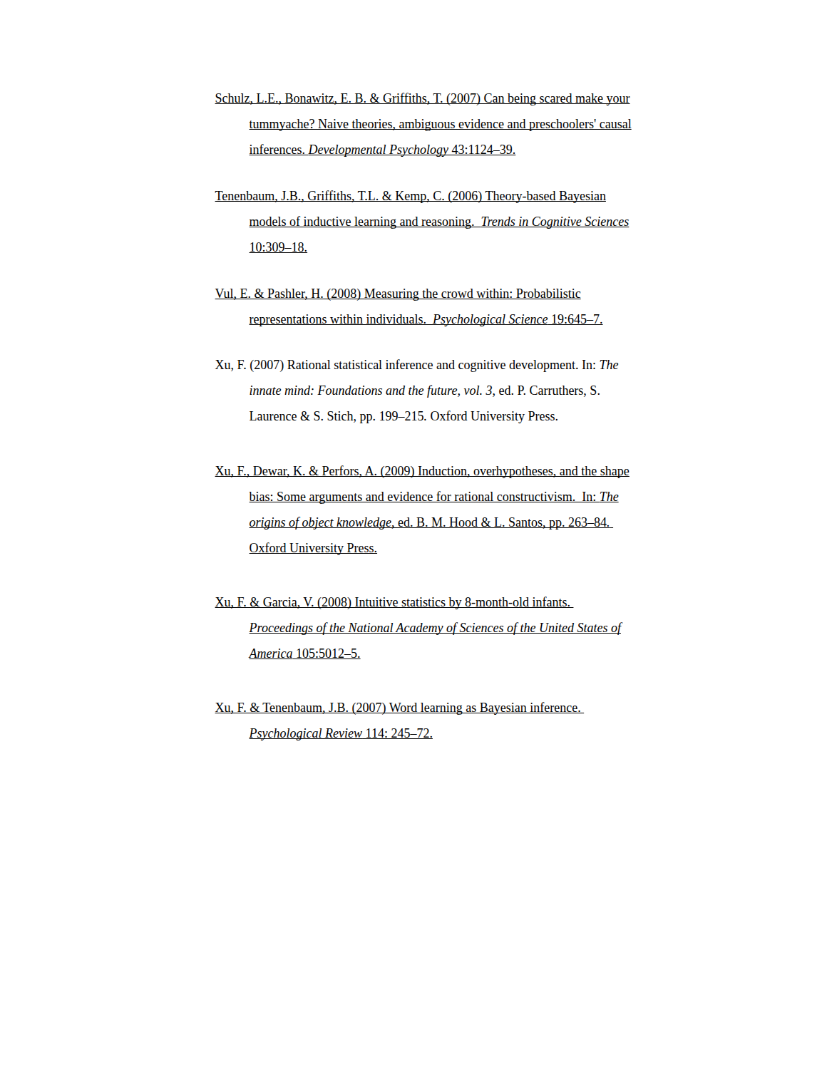Schulz, L.E., Bonawitz, E. B. & Griffiths, T. (2007) Can being scared make your tummyache? Naive theories, ambiguous evidence and preschoolers' causal inferences. Developmental Psychology 43:1124–39.
Tenenbaum, J.B., Griffiths, T.L. & Kemp, C. (2006) Theory-based Bayesian models of inductive learning and reasoning. Trends in Cognitive Sciences 10:309–18.
Vul, E. & Pashler, H. (2008) Measuring the crowd within: Probabilistic representations within individuals. Psychological Science 19:645–7.
Xu, F. (2007) Rational statistical inference and cognitive development. In: The innate mind: Foundations and the future, vol. 3, ed. P. Carruthers, S. Laurence & S. Stich, pp. 199–215. Oxford University Press.
Xu, F., Dewar, K. & Perfors, A. (2009) Induction, overhypotheses, and the shape bias: Some arguments and evidence for rational constructivism. In: The origins of object knowledge, ed. B. M. Hood & L. Santos, pp. 263–84. Oxford University Press.
Xu, F. & Garcia, V. (2008) Intuitive statistics by 8-month-old infants. Proceedings of the National Academy of Sciences of the United States of America 105:5012–5.
Xu, F. & Tenenbaum, J.B. (2007) Word learning as Bayesian inference. Psychological Review 114: 245–72.